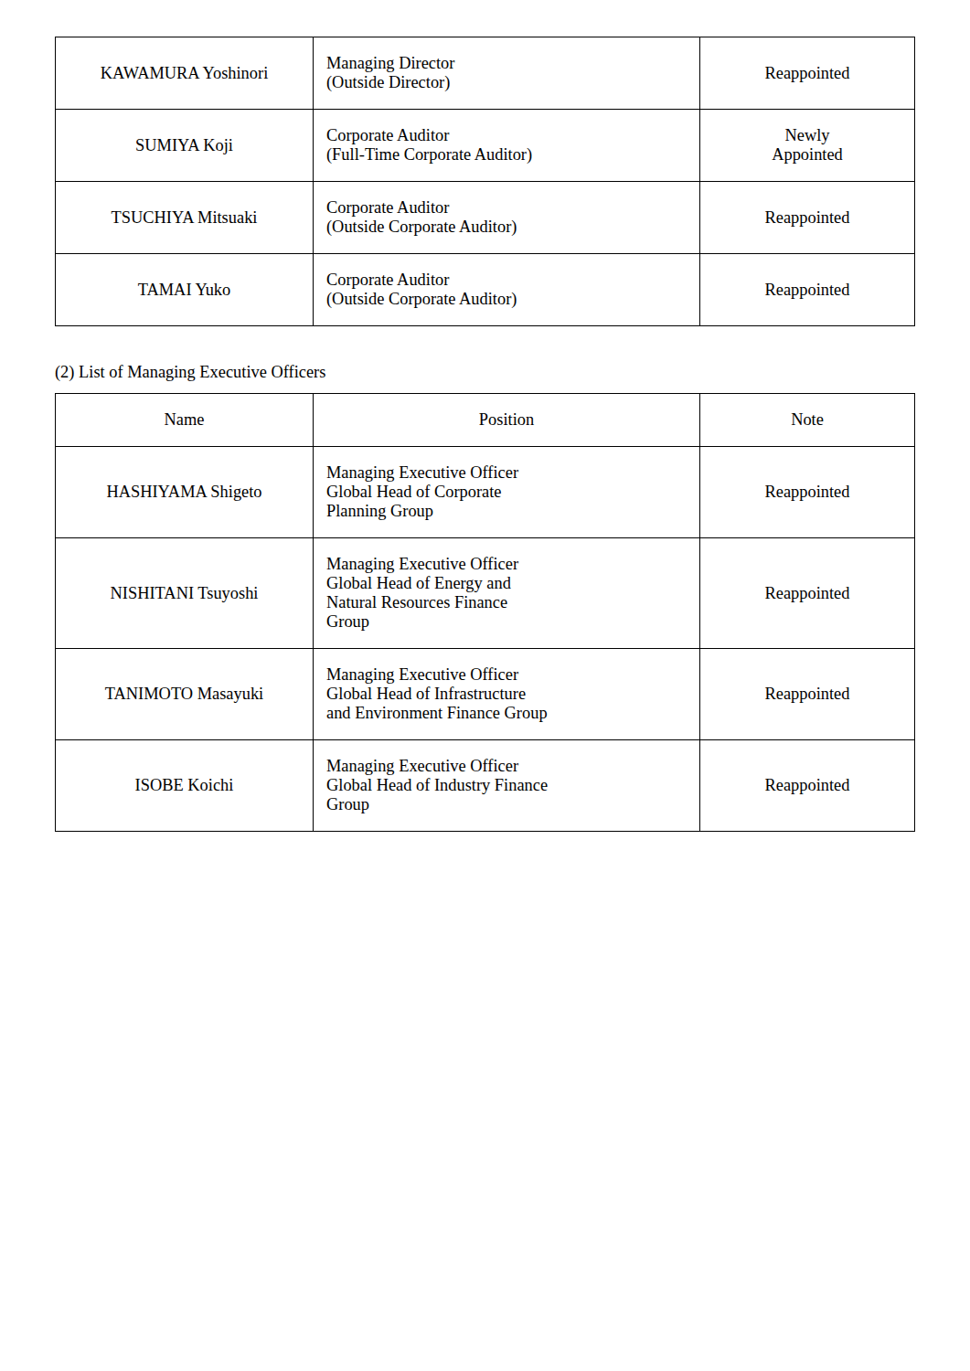| KAWAMURA Yoshinori | Managing Director (Outside Director) | Reappointed |
| SUMIYA Koji | Corporate Auditor (Full-Time Corporate Auditor) | Newly Appointed |
| TSUCHIYA Mitsuaki | Corporate Auditor (Outside Corporate Auditor) | Reappointed |
| TAMAI Yuko | Corporate Auditor (Outside Corporate Auditor) | Reappointed |
(2) List of Managing Executive Officers
| Name | Position | Note |
| --- | --- | --- |
| HASHIYAMA Shigeto | Managing Executive Officer Global Head of Corporate Planning Group | Reappointed |
| NISHITANI Tsuyoshi | Managing Executive Officer Global Head of Energy and Natural Resources Finance Group | Reappointed |
| TANIMOTO Masayuki | Managing Executive Officer Global Head of Infrastructure and Environment Finance Group | Reappointed |
| ISOBE Koichi | Managing Executive Officer Global Head of Industry Finance Group | Reappointed |